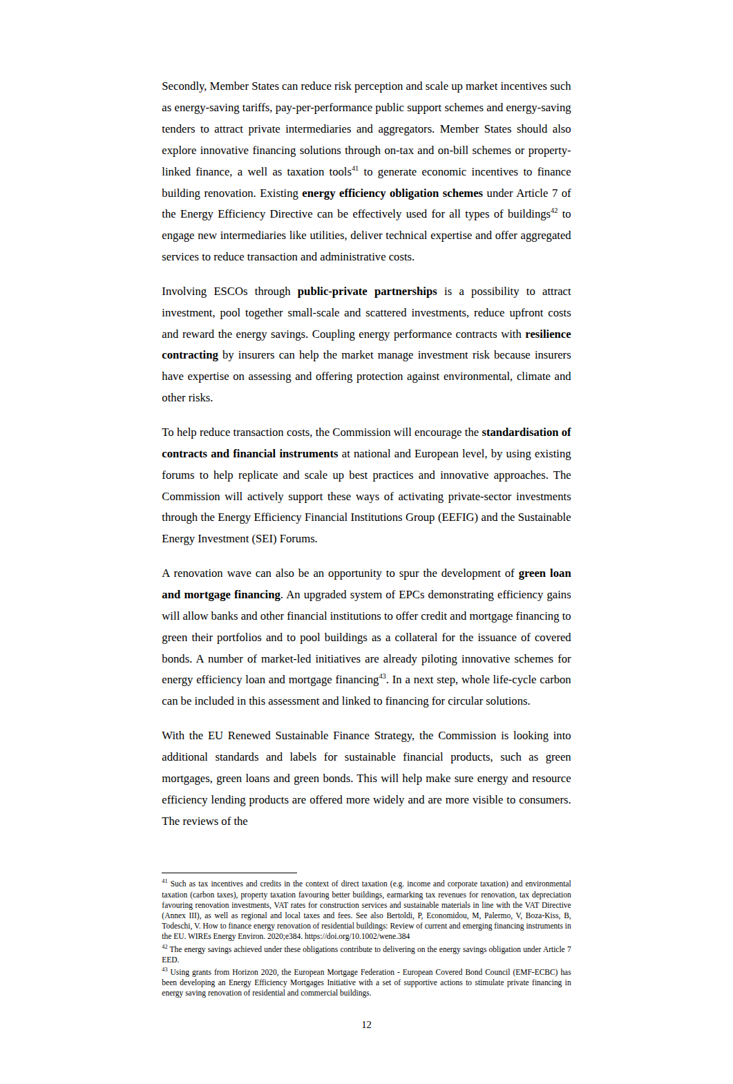Secondly, Member States can reduce risk perception and scale up market incentives such as energy-saving tariffs, pay-per-performance public support schemes and energy-saving tenders to attract private intermediaries and aggregators. Member States should also explore innovative financing solutions through on-tax and on-bill schemes or property-linked finance, a well as taxation tools41 to generate economic incentives to finance building renovation. Existing energy efficiency obligation schemes under Article 7 of the Energy Efficiency Directive can be effectively used for all types of buildings42 to engage new intermediaries like utilities, deliver technical expertise and offer aggregated services to reduce transaction and administrative costs.
Involving ESCOs through public-private partnerships is a possibility to attract investment, pool together small-scale and scattered investments, reduce upfront costs and reward the energy savings. Coupling energy performance contracts with resilience contracting by insurers can help the market manage investment risk because insurers have expertise on assessing and offering protection against environmental, climate and other risks.
To help reduce transaction costs, the Commission will encourage the standardisation of contracts and financial instruments at national and European level, by using existing forums to help replicate and scale up best practices and innovative approaches. The Commission will actively support these ways of activating private-sector investments through the Energy Efficiency Financial Institutions Group (EEFIG) and the Sustainable Energy Investment (SEI) Forums.
A renovation wave can also be an opportunity to spur the development of green loan and mortgage financing. An upgraded system of EPCs demonstrating efficiency gains will allow banks and other financial institutions to offer credit and mortgage financing to green their portfolios and to pool buildings as a collateral for the issuance of covered bonds. A number of market-led initiatives are already piloting innovative schemes for energy efficiency loan and mortgage financing43. In a next step, whole life-cycle carbon can be included in this assessment and linked to financing for circular solutions.
With the EU Renewed Sustainable Finance Strategy, the Commission is looking into additional standards and labels for sustainable financial products, such as green mortgages, green loans and green bonds. This will help make sure energy and resource efficiency lending products are offered more widely and are more visible to consumers. The reviews of the
41 Such as tax incentives and credits in the context of direct taxation (e.g. income and corporate taxation) and environmental taxation (carbon taxes), property taxation favouring better buildings, earmarking tax revenues for renovation, tax depreciation favouring renovation investments, VAT rates for construction services and sustainable materials in line with the VAT Directive (Annex III), as well as regional and local taxes and fees. See also Bertoldi, P, Economidou, M, Palermo, V, Boza-Kiss, B, Todeschi, V. How to finance energy renovation of residential buildings: Review of current and emerging financing instruments in the EU. WIREs Energy Environ. 2020;e384. https://doi.org/10.1002/wene.384
42 The energy savings achieved under these obligations contribute to delivering on the energy savings obligation under Article 7 EED.
43 Using grants from Horizon 2020, the European Mortgage Federation - European Covered Bond Council (EMF-ECBC) has been developing an Energy Efficiency Mortgages Initiative with a set of supportive actions to stimulate private financing in energy saving renovation of residential and commercial buildings.
12